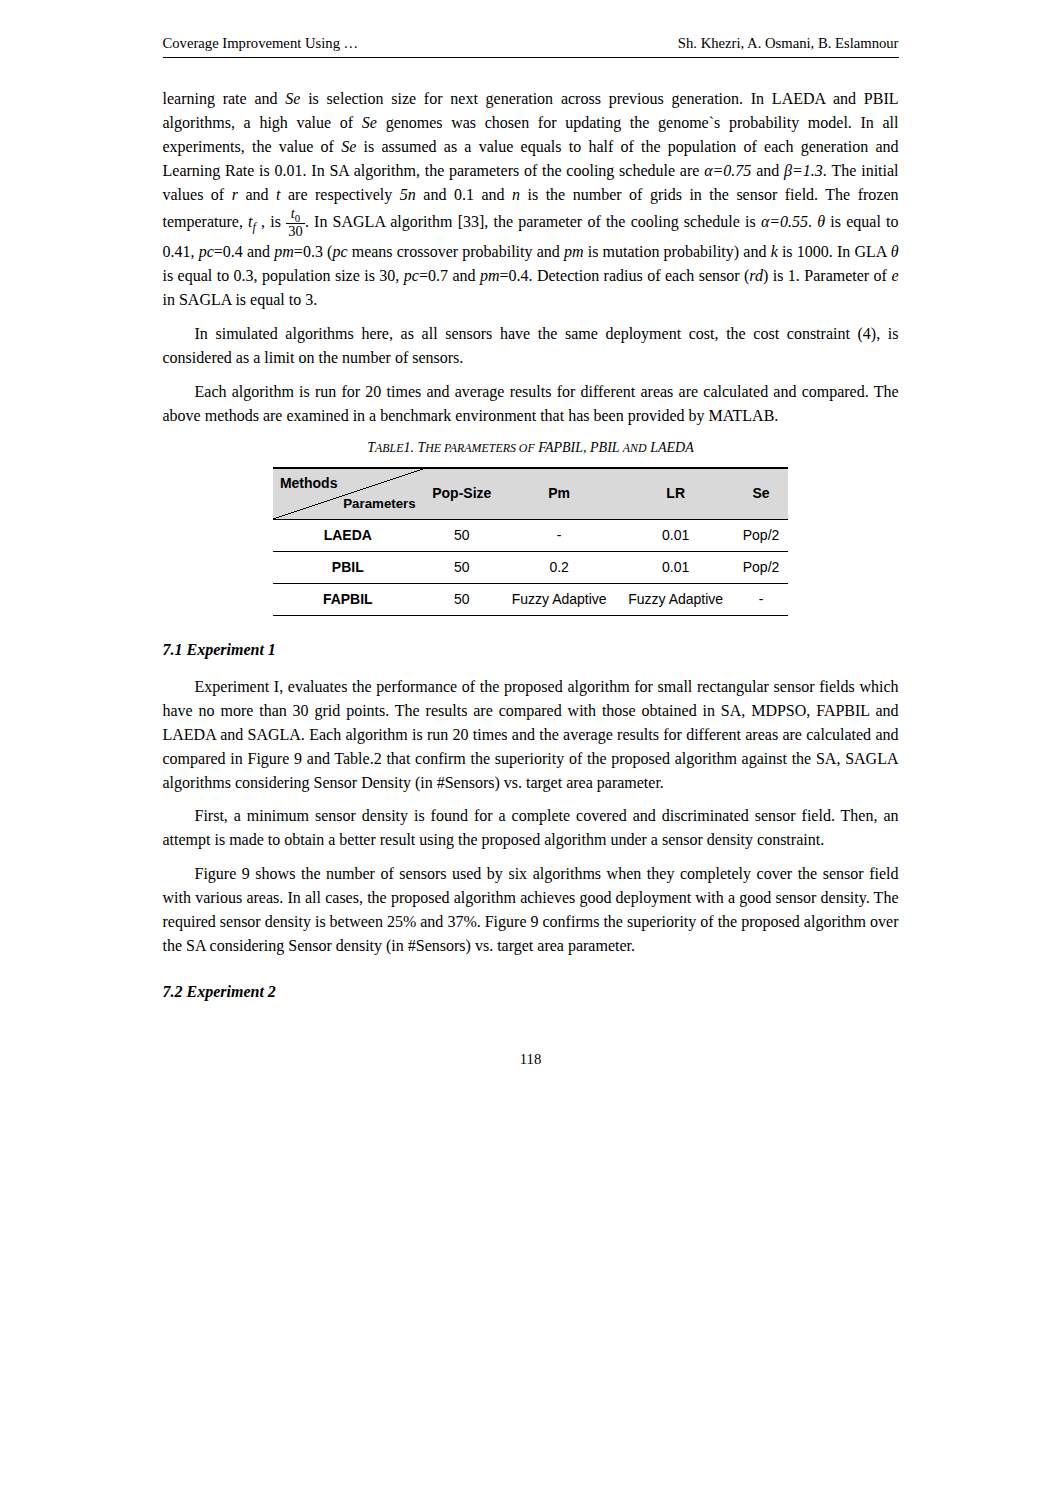Coverage Improvement Using … Sh. Khezri, A. Osmani, B. Eslamnour
learning rate and Se is selection size for next generation across previous generation. In LAEDA and PBIL algorithms, a high value of Se genomes was chosen for updating the genome`s probability model. In all experiments, the value of Se is assumed as a value equals to half of the population of each generation and Learning Rate is 0.01. In SA algorithm, the parameters of the cooling schedule are α=0.75 and β=1.3. The initial values of r and t are respectively 5n and 0.1 and n is the number of grids in the sensor field. The frozen temperature, tf , is t030. In SAGLA algorithm [33], the parameter of the cooling schedule is α=0.55. θ is equal to 0.41, pc=0.4 and pm=0.3 (pc means crossover probability and pm is mutation probability) and k is 1000. In GLA θ is equal to 0.3, population size is 30, pc=0.7 and pm=0.4. Detection radius of each sensor (rd) is 1. Parameter of e in SAGLA is equal to 3.
In simulated algorithms here, as all sensors have the same deployment cost, the cost constraint (4), is considered as a limit on the number of sensors.
Each algorithm is run for 20 times and average results for different areas are calculated and compared. The above methods are examined in a benchmark environment that has been provided by MATLAB.
T ABLE 1. T HE PARAMETERS OF FAPBIL, PBIL AND LAEDA
| Methods Parameters | Pop-Size | Pm | LR | Se |
| --- | --- | --- | --- | --- |
| LAEDA | 50 | - | 0.01 | Pop/2 |
| PBIL | 50 | 0.2 | 0.01 | Pop/2 |
| FAPBIL | 50 | Fuzzy Adaptive | Fuzzy Adaptive | - |
7.1 Experiment 1
Experiment I, evaluates the performance of the proposed algorithm for small rectangular sensor fields which have no more than 30 grid points. The results are compared with those obtained in SA, MDPSO, FAPBIL and LAEDA and SAGLA. Each algorithm is run 20 times and the average results for different areas are calculated and compared in Figure 9 and Table.2 that confirm the superiority of the proposed algorithm against the SA, SAGLA algorithms considering Sensor Density (in #Sensors) vs. target area parameter.
First, a minimum sensor density is found for a complete covered and discriminated sensor field. Then, an attempt is made to obtain a better result using the proposed algorithm under a sensor density constraint.
Figure 9 shows the number of sensors used by six algorithms when they completely cover the sensor field with various areas. In all cases, the proposed algorithm achieves good deployment with a good sensor density. The required sensor density is between 25% and 37%. Figure 9 confirms the superiority of the proposed algorithm over the SA considering Sensor density (in #Sensors) vs. target area parameter.
7.2 Experiment 2
118